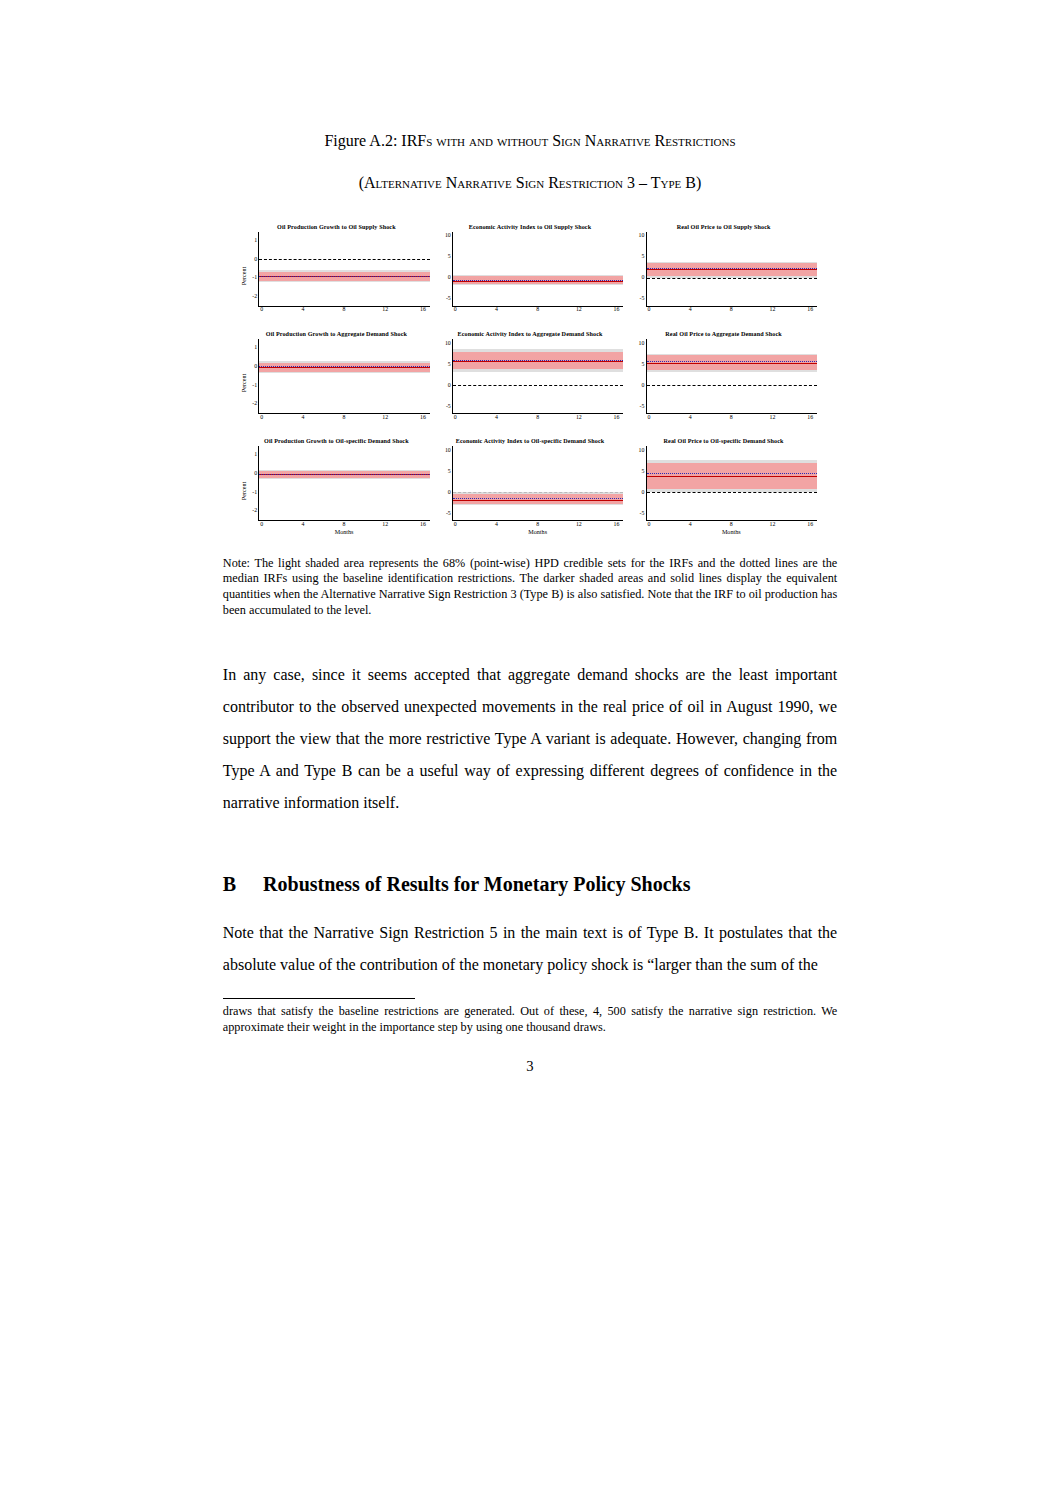Figure A.2: IRFs with and without Sign Narrative Restrictions
(Alternative Narrative Sign Restriction 3 – Type B)
| Oil Production Growth to Oil Supply Shock Percent 1 0 -1 -2 0 4 8 12 16 | Economic Activity Index to Oil Supply Shock 10 5 0 -5 0 4 8 12 16 | Real Oil Price to Oil Supply Shock 10 5 0 -5 0 4 8 12 16 |
| Oil Production Growth to Aggregate Demand Shock Percent 1 0 -1 -2 0 4 8 12 16 | Economic Activity Index to Aggregate Demand Shock 10 5 0 -5 0 4 8 12 16 | Real Oil Price to Aggregate Demand Shock 10 5 0 -5 0 4 8 12 16 |
| Oil Production Growth to Oil-specific Demand Shock Percent 1 0 -1 -2 0 4 8 12 16 Months | Economic Activity Index to Oil-specific Demand Shock 10 5 0 -5 0 4 8 12 16 Months | Real Oil Price to Oil-specific Demand Shock 10 5 0 -5 0 4 8 12 16 Months |
Note: The light shaded area represents the 68% (point-wise) HPD credible sets for the IRFs and the dotted lines are the median IRFs using the baseline identification restrictions. The darker shaded areas and solid lines display the equivalent quantities when the Alternative Narrative Sign Restriction 3 (Type B) is also satisfied. Note that the IRF to oil production has been accumulated to the level.
In any case, since it seems accepted that aggregate demand shocks are the least important contributor to the observed unexpected movements in the real price of oil in August 1990, we support the view that the more restrictive Type A variant is adequate. However, changing from Type A and Type B can be a useful way of expressing different degrees of confidence in the narrative information itself.
BRobustness of Results for Monetary Policy Shocks
Note that the Narrative Sign Restriction 5 in the main text is of Type B. It postulates that the absolute value of the contribution of the monetary policy shock is “larger than the sum of the
draws that satisfy the baseline restrictions are generated. Out of these, 4, 500 satisfy the narrative sign restriction. We approximate their weight in the importance step by using one thousand draws.
3